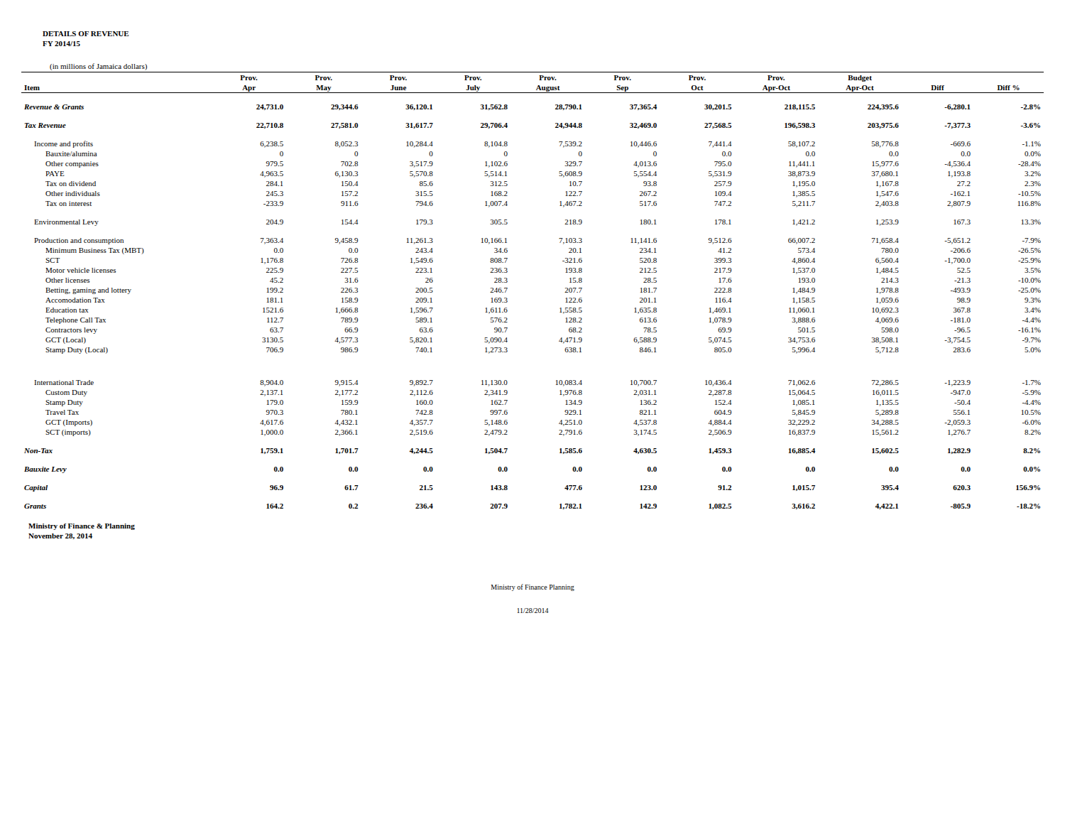DETAILS OF REVENUE
FY 2014/15
(in millions of Jamaica dollars)
| | Prov. | Prov. | Prov. | Prov. | Prov. | Prov. | Prov. | Prov. | Budget | | |
| --- | --- | --- | --- | --- | --- | --- | --- | --- | --- | --- | --- |
| Item | Apr | May | June | July | August | Sep | Oct | Apr-Oct | Apr-Oct | Diff | Diff % |
| Revenue & Grants | 24,731.0 | 29,344.6 | 36,120.1 | 31,562.8 | 28,790.1 | 37,365.4 | 30,201.5 | 218,115.5 | 224,395.6 | -6,280.1 | -2.8% |
| Tax Revenue | 22,710.8 | 27,581.0 | 31,617.7 | 29,706.4 | 24,944.8 | 32,469.0 | 27,568.5 | 196,598.3 | 203,975.6 | -7,377.3 | -3.6% |
| Income and profits | 6,238.5 | 8,052.3 | 10,284.4 | 8,104.8 | 7,539.2 | 10,446.6 | 7,441.4 | 58,107.2 | 58,776.8 | -669.6 | -1.1% |
| Bauxite/alumina | 0 | 0 | 0 | 0 | 0 | 0 | 0.0 | 0.0 | 0.0 | 0.0 | 0.0% |
| Other companies | 979.5 | 702.8 | 3,517.9 | 1,102.6 | 329.7 | 4,013.6 | 795.0 | 11,441.1 | 15,977.6 | -4,536.4 | -28.4% |
| PAYE | 4,963.5 | 6,130.3 | 5,570.8 | 5,514.1 | 5,608.9 | 5,554.4 | 5,531.9 | 38,873.9 | 37,680.1 | 1,193.8 | 3.2% |
| Tax on dividend | 284.1 | 150.4 | 85.6 | 312.5 | 10.7 | 93.8 | 257.9 | 1,195.0 | 1,167.8 | 27.2 | 2.3% |
| Other individuals | 245.3 | 157.2 | 315.5 | 168.2 | 122.7 | 267.2 | 109.4 | 1,385.5 | 1,547.6 | -162.1 | -10.5% |
| Tax on interest | -233.9 | 911.6 | 794.6 | 1,007.4 | 1,467.2 | 517.6 | 747.2 | 5,211.7 | 2,403.8 | 2,807.9 | 116.8% |
| Environmental Levy | 204.9 | 154.4 | 179.3 | 305.5 | 218.9 | 180.1 | 178.1 | 1,421.2 | 1,253.9 | 167.3 | 13.3% |
| Production and consumption | 7,363.4 | 9,458.9 | 11,261.3 | 10,166.1 | 7,103.3 | 11,141.6 | 9,512.6 | 66,007.2 | 71,658.4 | -5,651.2 | -7.9% |
| Minimum Business Tax (MBT) | 0.0 | 0.0 | 243.4 | 34.6 | 20.1 | 234.1 | 41.2 | 573.4 | 780.0 | -206.6 | -26.5% |
| SCT | 1,176.8 | 726.8 | 1,549.6 | 808.7 | -321.6 | 520.8 | 399.3 | 4,860.4 | 6,560.4 | -1,700.0 | -25.9% |
| Motor vehicle licenses | 225.9 | 227.5 | 223.1 | 236.3 | 193.8 | 212.5 | 217.9 | 1,537.0 | 1,484.5 | 52.5 | 3.5% |
| Other licenses | 45.2 | 31.6 | 26 | 28.3 | 15.8 | 28.5 | 17.6 | 193.0 | 214.3 | -21.3 | -10.0% |
| Betting, gaming and lottery | 199.2 | 226.3 | 200.5 | 246.7 | 207.7 | 181.7 | 222.8 | 1,484.9 | 1,978.8 | -493.9 | -25.0% |
| Accomodation Tax | 181.1 | 158.9 | 209.1 | 169.3 | 122.6 | 201.1 | 116.4 | 1,158.5 | 1,059.6 | 98.9 | 9.3% |
| Education tax | 1521.6 | 1,666.8 | 1,596.7 | 1,611.6 | 1,558.5 | 1,635.8 | 1,469.1 | 11,060.1 | 10,692.3 | 367.8 | 3.4% |
| Telephone Call Tax | 112.7 | 789.9 | 589.1 | 576.2 | 128.2 | 613.6 | 1,078.9 | 3,888.6 | 4,069.6 | -181.0 | -4.4% |
| Contractors levy | 63.7 | 66.9 | 63.6 | 90.7 | 68.2 | 78.5 | 69.9 | 501.5 | 598.0 | -96.5 | -16.1% |
| GCT (Local) | 3130.5 | 4,577.3 | 5,820.1 | 5,090.4 | 4,471.9 | 6,588.9 | 5,074.5 | 34,753.6 | 38,508.1 | -3,754.5 | -9.7% |
| Stamp Duty (Local) | 706.9 | 986.9 | 740.1 | 1,273.3 | 638.1 | 846.1 | 805.0 | 5,996.4 | 5,712.8 | 283.6 | 5.0% |
| International Trade | 8,904.0 | 9,915.4 | 9,892.7 | 11,130.0 | 10,083.4 | 10,700.7 | 10,436.4 | 71,062.6 | 72,286.5 | -1,223.9 | -1.7% |
| Custom Duty | 2,137.1 | 2,177.2 | 2,112.6 | 2,341.9 | 1,976.8 | 2,031.1 | 2,287.8 | 15,064.5 | 16,011.5 | -947.0 | -5.9% |
| Stamp Duty | 179.0 | 159.9 | 160.0 | 162.7 | 134.9 | 136.2 | 152.4 | 1,085.1 | 1,135.5 | -50.4 | -4.4% |
| Travel Tax | 970.3 | 780.1 | 742.8 | 997.6 | 929.1 | 821.1 | 604.9 | 5,845.9 | 5,289.8 | 556.1 | 10.5% |
| GCT (Imports) | 4,617.6 | 4,432.1 | 4,357.7 | 5,148.6 | 4,251.0 | 4,537.8 | 4,884.4 | 32,229.2 | 34,288.5 | -2,059.3 | -6.0% |
| SCT (imports) | 1,000.0 | 2,366.1 | 2,519.6 | 2,479.2 | 2,791.6 | 3,174.5 | 2,506.9 | 16,837.9 | 15,561.2 | 1,276.7 | 8.2% |
| Non-Tax | 1,759.1 | 1,701.7 | 4,244.5 | 1,504.7 | 1,585.6 | 4,630.5 | 1,459.3 | 16,885.4 | 15,602.5 | 1,282.9 | 8.2% |
| Bauxite Levy | 0.0 | 0.0 | 0.0 | 0.0 | 0.0 | 0.0 | 0.0 | 0.0 | 0.0 | 0.0 | 0.0% |
| Capital | 96.9 | 61.7 | 21.5 | 143.8 | 477.6 | 123.0 | 91.2 | 1,015.7 | 395.4 | 620.3 | 156.9% |
| Grants | 164.2 | 0.2 | 236.4 | 207.9 | 1,782.1 | 142.9 | 1,082.5 | 3,616.2 | 4,422.1 | -805.9 | -18.2% |
Ministry of Finance & Planning
November 28, 2014
Ministry of Finance Planning
11/28/2014